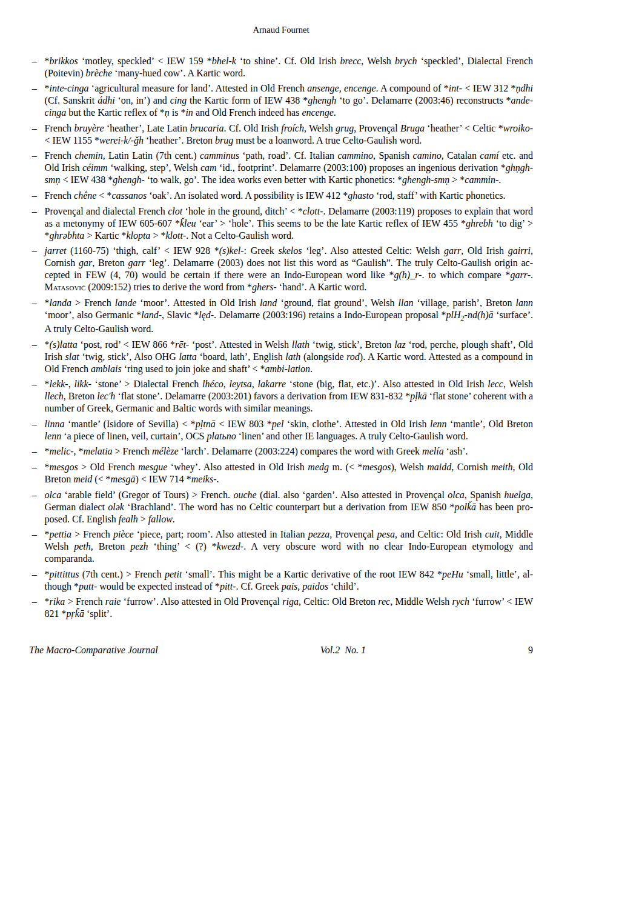Arnaud Fournet
*brikkos ‘motley, speckled’ < IEW 159 *bhel-k ‘to shine’. Cf. Old Irish brecc, Welsh brych ‘speckled’, Dialectal French (Poitevin) brèche ‘many-hued cow’. A Kartic word.
*inte-cinga ‘agricultural measure for land’. Attested in Old French ansenge, encenge. A compound of *int- < IEW 312 *ṇdhi (Cf. Sanskrit ádhi ‘on, in’) and cing the Kartic form of IEW 438 *ghengh ‘to go’. Delamarre (2003:46) reconstructs *ande-cinga but the Kartic reflex of *ṇ is *in and Old French indeed has encenge.
French bruyère ‘heather’, Late Latin brucaria. Cf. Old Irish froích, Welsh grug, Provençal Bruga ‘heather’ < Celtic *wroiko- < IEW 1155 *werei-k/-ǧh ‘heather’. Breton brug must be a loanword. A true Celto-Gaulish word.
French chemin, Latin Latin (7th cent.) camminus ‘path, road’. Cf. Italian cammino, Spanish camino, Catalan camí etc. and Old Irish céimm ‘walking, step’, Welsh cam ‘id., footprint’. Delamarre (2003:100) proposes an ingenious derivation *ghṇgh-smṇ < IEW 438 *ghengh- ‘to walk, go’. The idea works even better with Kartic phonetics: *ghengh-smṇ > *cammin-.
French chêne < *cassanos ‘oak’. An isolated word. A possibility is IEW 412 *ghasto ‘rod, staff’ with Kartic phonetics.
Provençal and dialectal French clot ‘hole in the ground, ditch’ < *clott-. Delamarre (2003:119) proposes to explain that word as a metonymy of IEW 605-607 *ǩleu ‘ear’ > ‘hole’. This seems to be the late Kartic reflex of IEW 455 *ghrebh ‘to dig’ > *ghrəbhta > Kartic *klopta > *klott-. Not a Celto-Gaulish word.
jarret (1160-75) ‘thigh, calf’ < IEW 928 *(s)kel-: Greek skelos ‘leg’. Also attested Celtic: Welsh garr, Old Irish gairri, Cornish gar, Breton garr ‘leg’. Delamarre (2003) does not list this word as “Gaulish”. The truly Celto-Gaulish origin accepted in FEW (4, 70) would be certain if there were an Indo-European word like *g(h)_r-. to which compare *garr-. Matasović (2009:152) tries to derive the word from *ghers- ‘hand’. A Kartic word.
*landa > French lande ‘moor’. Attested in Old Irish land ‘ground, flat ground’, Welsh llan ‘village, parish’, Breton lann ‘moor’, also Germanic *land-, Slavic *lęd-. Delamarre (2003:196) retains a Indo-European proposal *plH2-nd(h)ā ‘surface’. A truly Celto-Gaulish word.
*(s)latta ‘post, rod’ < IEW 866 *rēt- ‘post’. Attested in Welsh llath ‘twig, stick’, Breton laz ‘rod, perche, plough shaft’, Old Irish slat ‘twig, stick’, Also OHG latta ‘board, lath’, English lath (alongside rod). A Kartic word. Attested as a compound in Old French amblais ‘ring used to join joke and shaft’ < *ambi-lation.
*lekk-, likk- ‘stone’ > Dialectal French lhéco, leytsa, lakarre ‘stone (big, flat, etc.)’. Also attested in Old Irish lecc, Welsh llech, Breton lec'h ‘flat stone’. Delamarre (2003:201) favors a derivation from IEW 831-832 *pḷkā ‘flat stone’ coherent with a number of Greek, Germanic and Baltic words with similar meanings.
linna ‘mantle’ (Isidore of Sevilla) < *pḷtnā < IEW 803 *pel ‘skin, clothe’. Attested in Old Irish lenn ‘mantle’, Old Breton lenn ‘a piece of linen, veil, curtain’, OCS platьno ‘linen’ and other IE languages. A truly Celto-Gaulish word.
*melic-, *melatia > French mélèze ‘larch’. Delamarre (2003:224) compares the word with Greek melía ‘ash’.
*mesgos > Old French mesgue ‘whey’. Also attested in Old Irish medg m. (< *mesgos), Welsh maidd, Cornish meith, Old Breton meid (< *mesgā) < IEW 714 *meiks-.
olca ‘arable field’ (Gregor of Tours) > French. ouche (dial. also ‘garden’. Also attested in Provençal olca, Spanish huelga, German dialect olək ‘Brachland’. The word has no Celtic counterpart but a derivation from IEW 850 *polǩā has been proposed. Cf. English fealh > fallow.
*pettia > French pièce ‘piece, part; room’. Also attested in Italian pezza, Provençal pesa, and Celtic: Old Irish cuit, Middle Welsh peth, Breton pezh ‘thing’ < (?) *kwezd-. A very obscure word with no clear Indo-European etymology and comparanda.
*pittittus (7th cent.) > French petit ‘small’. This might be a Kartic derivative of the root IEW 842 *peHu ‘small, little’, although *putt- would be expected instead of *pitt-. Cf. Greek pais, paidos ‘child’.
*rika > French raie ‘furrow’. Also attested in Old Provençal riga, Celtic: Old Breton rec, Middle Welsh rych ‘furrow’ < IEW 821 *pṛǩā ‘split’.
The Macro-Comparative Journal Vol.2 No. 1 9